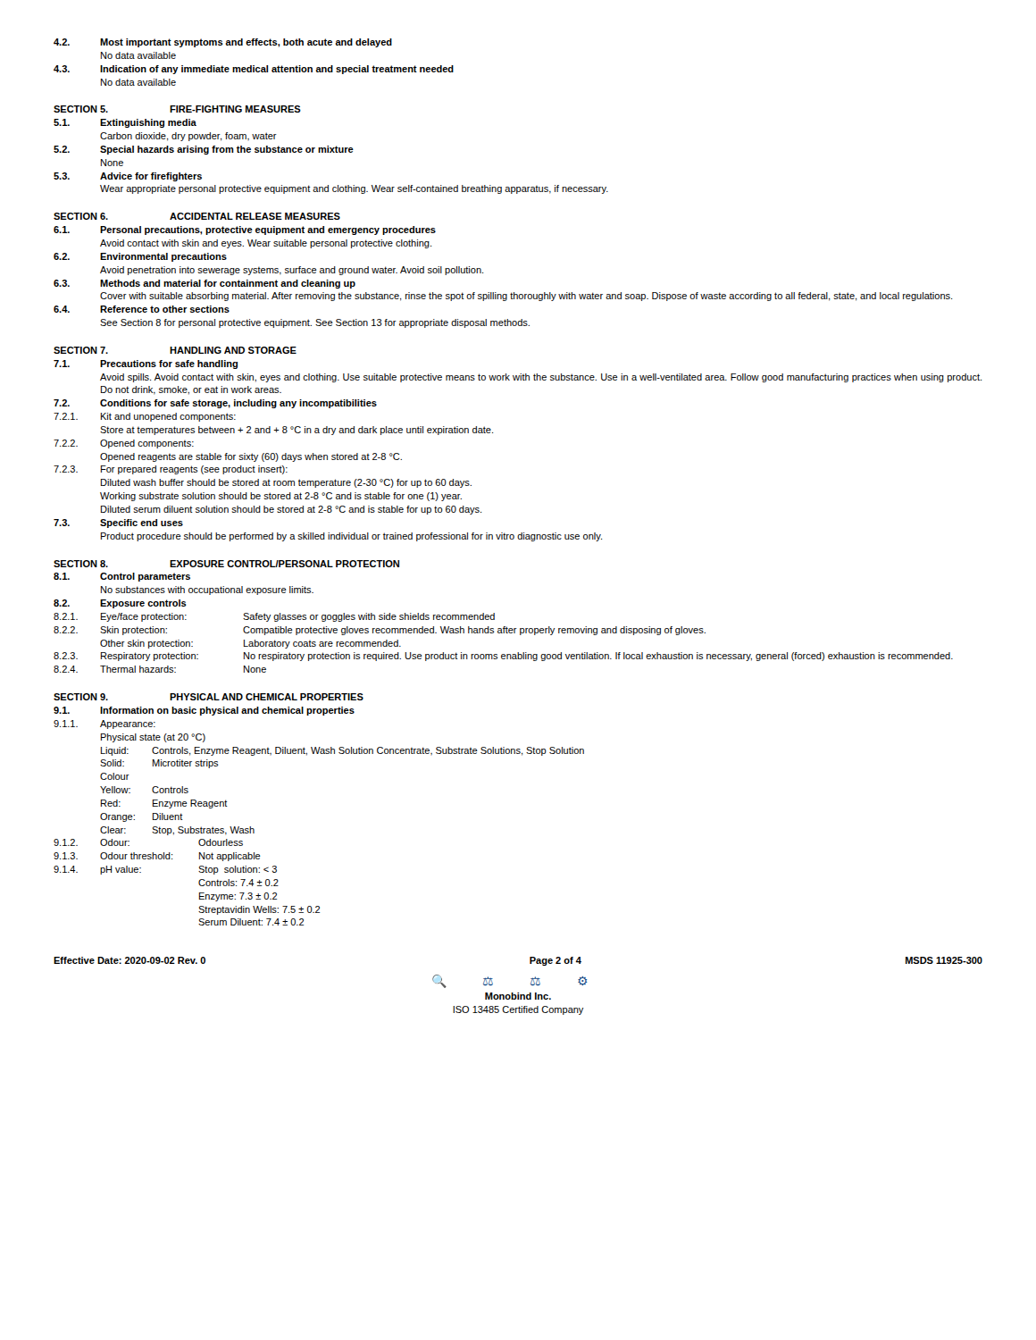4.2.
Most important symptoms and effects, both acute and delayed
No data available
4.3.
Indication of any immediate medical attention and special treatment needed
No data available
SECTION 5.
FIRE-FIGHTING MEASURES
5.1.
Extinguishing media
Carbon dioxide, dry powder, foam, water
5.2.
Special hazards arising from the substance or mixture
None
5.3.
Advice for firefighters
Wear appropriate personal protective equipment and clothing. Wear self-contained breathing apparatus, if necessary.
SECTION 6.
ACCIDENTAL RELEASE MEASURES
6.1.
Personal precautions, protective equipment and emergency procedures
Avoid contact with skin and eyes. Wear suitable personal protective clothing.
6.2.
Environmental precautions
Avoid penetration into sewerage systems, surface and ground water. Avoid soil pollution.
6.3.
Methods and material for containment and cleaning up
Cover with suitable absorbing material. After removing the substance, rinse the spot of spilling thoroughly with water and soap. Dispose of waste according to all federal, state, and local regulations.
6.4.
Reference to other sections
See Section 8 for personal protective equipment. See Section 13 for appropriate disposal methods.
SECTION 7.
HANDLING AND STORAGE
7.1.
Precautions for safe handling
Avoid spills. Avoid contact with skin, eyes and clothing. Use suitable protective means to work with the substance. Use in a well-ventilated area. Follow good manufacturing practices when using product. Do not drink, smoke, or eat in work areas.
7.2.
Conditions for safe storage, including any incompatibilities
7.2.1.
Kit and unopened components:
Store at temperatures between + 2 and + 8 °C in a dry and dark place until expiration date.
7.2.2.
Opened components:
Opened reagents are stable for sixty (60) days when stored at 2-8 °C.
7.2.3.
For prepared reagents (see product insert):
Diluted wash buffer should be stored at room temperature (2-30 °C) for up to 60 days.
Working substrate solution should be stored at 2-8 °C and is stable for one (1) year.
Diluted serum diluent solution should be stored at 2-8 °C and is stable for up to 60 days.
7.3.
Specific end uses
Product procedure should be performed by a skilled individual or trained professional for in vitro diagnostic use only.
SECTION 8.
EXPOSURE CONTROL/PERSONAL PROTECTION
8.1.
Control parameters
No substances with occupational exposure limits.
8.2.
Exposure controls
8.2.1.
Eye/face protection:
Safety glasses or goggles with side shields recommended
8.2.2.
Skin protection:
Compatible protective gloves recommended. Wash hands after properly removing and disposing of gloves.
Other skin protection:
Laboratory coats are recommended.
8.2.3.
Respiratory protection:
No respiratory protection is required. Use product in rooms enabling good ventilation. If local exhaustion is necessary, general (forced) exhaustion is recommended.
8.2.4.
Thermal hazards:
None
SECTION 9.
PHYSICAL AND CHEMICAL PROPERTIES
9.1.
Information on basic physical and chemical properties
9.1.1.
Appearance:
Physical state (at 20 °C)
Liquid:
Controls, Enzyme Reagent, Diluent, Wash Solution Concentrate, Substrate Solutions, Stop Solution
Solid:
Microtiter strips
Colour
Yellow:
Controls
Red:
Enzyme Reagent
Orange:
Diluent
Clear:
Stop, Substrates, Wash
9.1.2.
Odour:
Odourless
9.1.3.
Odour threshold:
Not applicable
9.1.4.
pH value:
Stop solution: < 3
Controls: 7.4 ± 0.2
Enzyme: 7.3 ± 0.2
Streptavidin Wells: 7.5 ± 0.2
Serum Diluent: 7.4 ± 0.2
Effective Date: 2020-09-02 Rev. 0
Page 2 of 4
MSDS 11925-300
🔍 ⚖ ⚖ ⚙
Monobind Inc.
ISO 13485 Certified Company